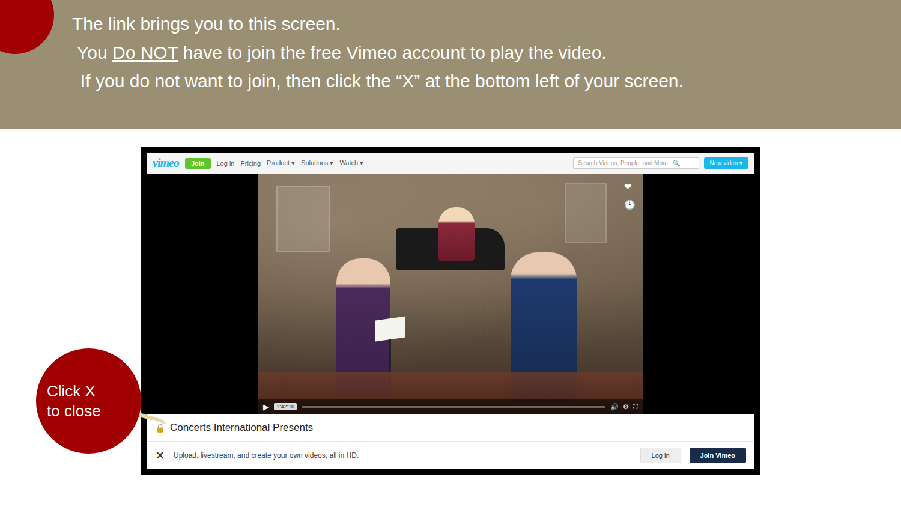The link brings you to this screen.
You Do NOT have to join the free Vimeo account to play the video.
If you do not want to join, then click the “X” at the bottom left of your screen.
vimeo Join Log in Pricing Product ▾ Solutions ▾ Watch ▾ Search Videos, People, and More 🔍 New video ▾
❤ 🕑
▶ 1:42:10 🔊 ⚙ ⛶
🔒 Concerts International Presents
✕ Upload, livestream, and create your own videos, all in HD. Log in Join Vimeo
Click X to close